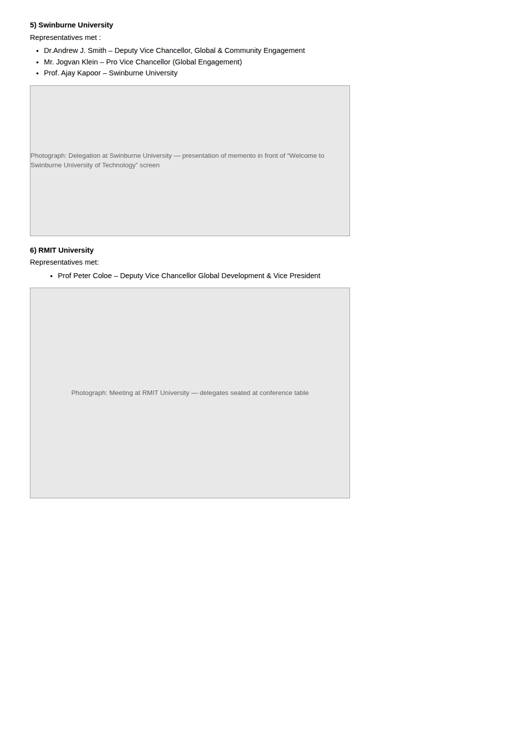5) Swinburne University
Representatives met :
Dr.Andrew J. Smith – Deputy Vice Chancellor, Global & Community Engagement
Mr. Jogvan Klein – Pro Vice Chancellor (Global Engagement)
Prof. Ajay Kapoor – Swinburne University
Photograph: Delegation at Swinburne University — presentation of memento in front of “Welcome to Swinburne University of Technology” screen
6) RMIT University
Representatives met:
Prof Peter Coloe – Deputy Vice Chancellor Global Development & Vice President
Photograph: Meeting at RMIT University — delegates seated at conference table